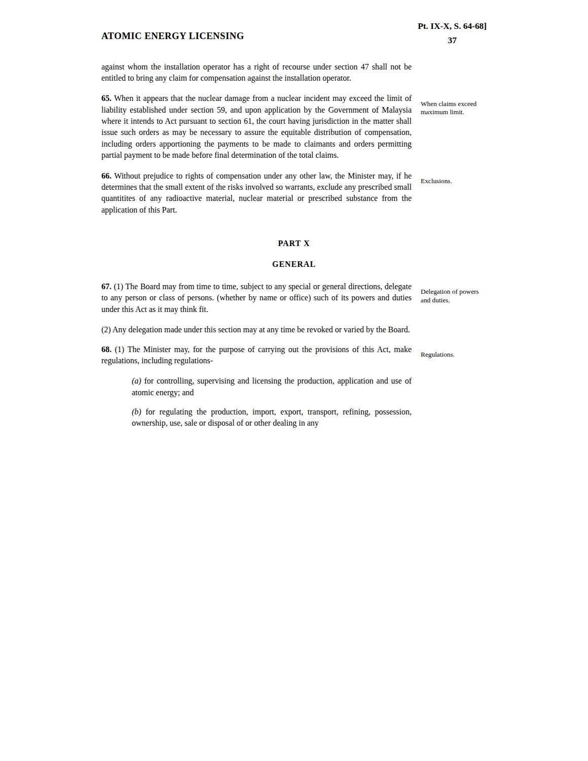ATOMIC ENERGY LICENSING
Pt. IX-X, S. 64-68]
37
against whom the installation operator has a right of recourse under section 47 shall not be entitled to bring any claim for compensation against the installation operator.
65. When it appears that the nuclear damage from a nuclear incident may exceed the limit of liability established under section 59, and upon application by the Government of Malaysia where it intends to Act pursuant to section 61, the court having jurisdiction in the matter shall issue such orders as may be necessary to assure the equitable distribution of compensation, including orders apportioning the payments to be made to claimants and orders permitting partial payment to be made before final determination of the total claims.
When claims exceed maximum limit.
66. Without prejudice to rights of compensation under any other law, the Minister may, if he determines that the small extent of the risks involved so warrants, exclude any prescribed small quantitites of any radioactive material, nuclear material or prescribed substance from the application of this Part.
Exclusions.
PART X
GENERAL
67. (1) The Board may from time to time, subject to any special or general directions, delegate to any person or class of persons. (whether by name or office) such of its powers and duties under this Act as it may think fit.
Delegation of powers and duties.
(2) Any delegation made under this section may at any time be revoked or varied by the Board.
68. (1) The Minister may, for the purpose of carrying out the provisions of this Act, make regulations, including regulations-
(a) for controlling, supervising and licensing the production, application and use of atomic energy; and
(b) for regulating the production, import, export, transport, refining, possession, ownership, use, sale or disposal of or other dealing in any
Regulations.